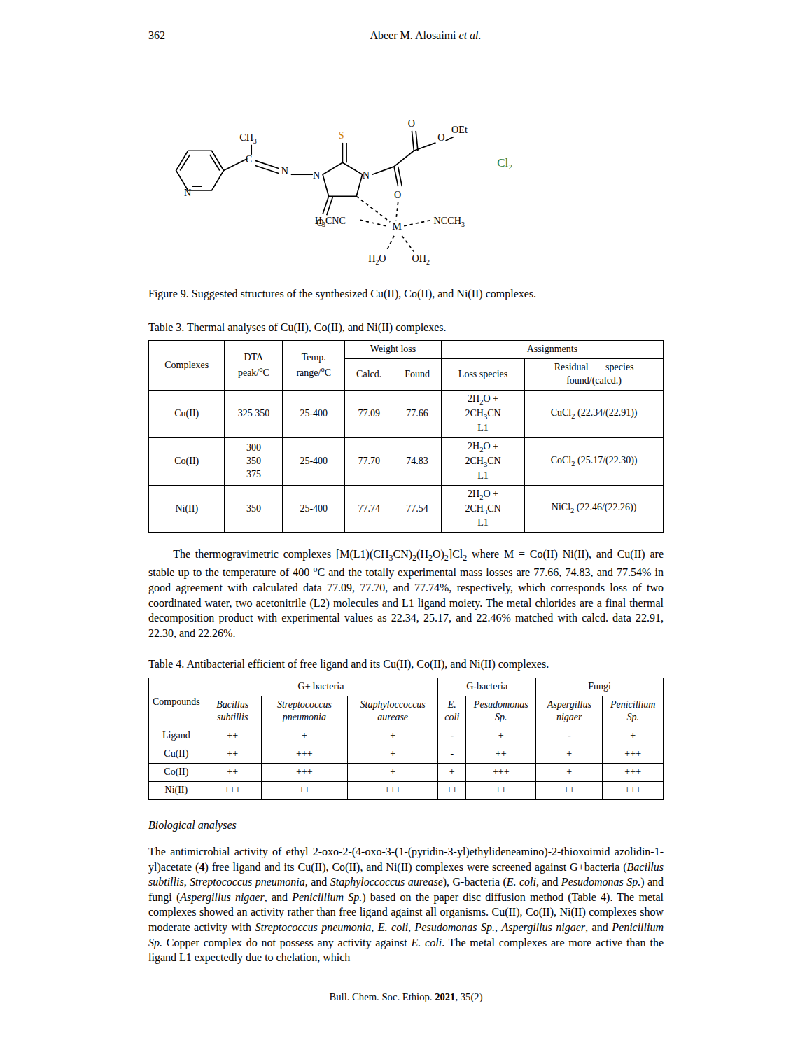362
Abeer M. Alosaimi et al.
N C CH3 N N O S N O OEt O O M H3CNC NCCH3 H2O OH2 Cl2
Figure 9. Suggested structures of the synthesized Cu(II), Co(II), and Ni(II) complexes.
Table 3. Thermal analyses of Cu(II), Co(II), and Ni(II) complexes.
| Complexes | DTA peak/ o C | Temp. range/ o C | Weight loss | Assignments |
| --- | --- | --- | --- | --- |
| Calcd. | Found | Loss species | Residual species found/(calcd.) |
| Cu(II) | 325 350 | 25-400 | 77.09 | 77.66 | 2H 2 O + 2CH 3 CN L1 | CuCl 2 (22.34/(22.91)) |
| Co(II) | 300 350 375 | 25-400 | 77.70 | 74.83 | 2H 2 O + 2CH 3 CN L1 | CoCl 2 (25.17/(22.30)) |
| Ni(II) | 350 | 25-400 | 77.74 | 77.54 | 2H 2 O + 2CH 3 CN L1 | NiCl 2 (22.46/(22.26)) |
The thermogravimetric complexes [M(L1)(CH3CN)2(H2O)2]Cl2 where M = Co(II) Ni(II), and Cu(II) are stable up to the temperature of 400 oC and the totally experimental mass losses are 77.66, 74.83, and 77.54% in good agreement with calculated data 77.09, 77.70, and 77.74%, respectively, which corresponds loss of two coordinated water, two acetonitrile (L2) molecules and L1 ligand moiety. The metal chlorides are a final thermal decomposition product with experimental values as 22.34, 25.17, and 22.46% matched with calcd. data 22.91, 22.30, and 22.26%.
Table 4. Antibacterial efficient of free ligand and its Cu(II), Co(II), and Ni(II) complexes.
| Compounds | G+ bacteria | G-bacteria | Fungi |
| --- | --- | --- | --- |
| Bacillus subtillis | Streptococcus pneumonia | Staphyloccoccus aurease | E. coli | Pesudomonas Sp. | Aspergillus nigaer | Penicillium Sp. |
| Ligand | ++ | + | + | - | + | - | + |
| Cu(II) | ++ | +++ | + | - | ++ | + | +++ |
| Co(II) | ++ | +++ | + | + | +++ | + | +++ |
| Ni(II) | +++ | ++ | +++ | ++ | ++ | ++ | +++ |
Biological analyses
The antimicrobial activity of ethyl 2-oxo-2-(4-oxo-3-(1-(pyridin-3-yl)ethylideneamino)-2-thioxoimid azolidin-1-yl)acetate (4) free ligand and its Cu(II), Co(II), and Ni(II) complexes were screened against G+bacteria (Bacillus subtillis, Streptococcus pneumonia, and Staphyloccoccus aurease), G-bacteria (E. coli, and Pesudomonas Sp.) and fungi (Aspergillus nigaer, and Penicillium Sp.) based on the paper disc diffusion method (Table 4). The metal complexes showed an activity rather than free ligand against all organisms. Cu(II), Co(II), Ni(II) complexes show moderate activity with Streptococcus pneumonia, E. coli, Pesudomonas Sp., Aspergillus nigaer, and Penicillium Sp. Copper complex do not possess any activity against E. coli. The metal complexes are more active than the ligand L1 expectedly due to chelation, which
Bull. Chem. Soc. Ethiop. 2021, 35(2)